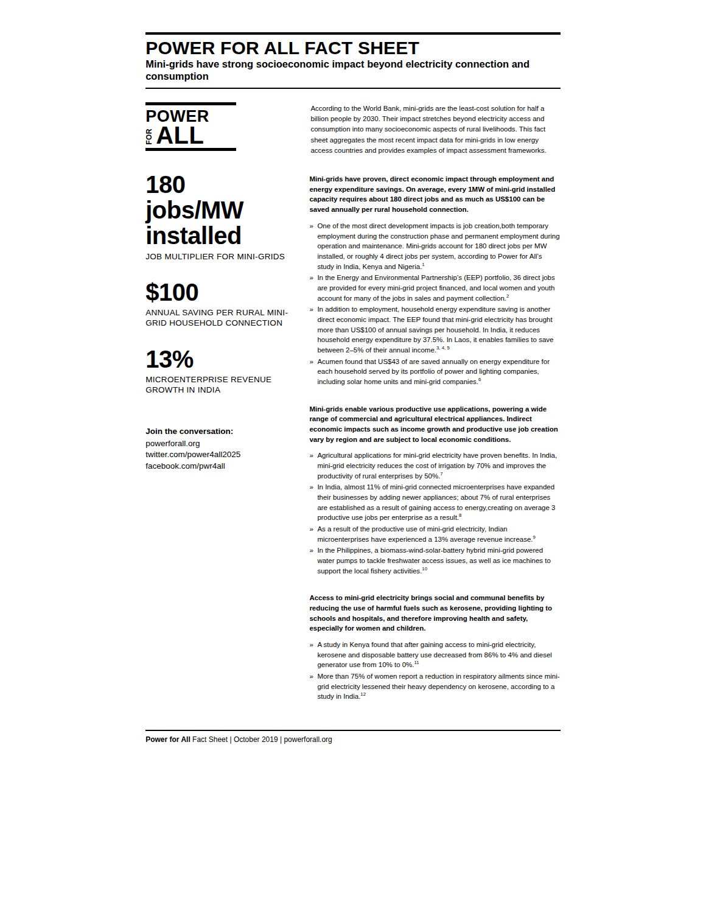POWER FOR ALL FACT SHEET
Mini-grids have strong socioeconomic impact beyond electricity connection and consumption
POWER
FOR ALL
180 jobs/MW installed
Job multiplier for mini-grids
$100
Annual saving per rural mini-grid household connection
13%
Microenterprise revenue growth in India
Join the conversation:
powerforall.org
twitter.com/power4all2025
facebook.com/pwr4all
According to the World Bank, mini-grids are the least-cost solution for half a billion people by 2030. Their impact stretches beyond electricity access and consumption into many socioeconomic aspects of rural livelihoods. This fact sheet aggregates the most recent impact data for mini-grids in low energy access countries and provides examples of impact assessment frameworks.
Mini-grids have proven, direct economic impact through employment and energy expenditure savings. On average, every 1MW of mini-grid installed capacity requires about 180 direct jobs and as much as US$100 can be saved annually per rural household connection.
One of the most direct development impacts is job creation,both temporary employment during the construction phase and permanent employment during operation and maintenance. Mini-grids account for 180 direct jobs per MW installed, or roughly 4 direct jobs per system, according to Power for All’s study in India, Kenya and Nigeria.1
In the Energy and Environmental Partnership’s (EEP) portfolio, 36 direct jobs are provided for every mini-grid project financed, and local women and youth account for many of the jobs in sales and payment collection.2
In addition to employment, household energy expenditure saving is another direct economic impact. The EEP found that mini-grid electricity has brought more than US$100 of annual savings per household. In India, it reduces household energy expenditure by 37.5%. In Laos, it enables families to save between 2–5% of their annual income.3, 4, 5
Acumen found that US$43 of are saved annually on energy expenditure for each household served by its portfolio of power and lighting companies, including solar home units and mini-grid companies.6
Mini-grids enable various productive use applications, powering a wide range of commercial and agricultural electrical appliances. Indirect economic impacts such as income growth and productive use job creation vary by region and are subject to local economic conditions.
Agricultural applications for mini-grid electricity have proven benefits. In India, mini-grid electricity reduces the cost of irrigation by 70% and improves the productivity of rural enterprises by 50%.7
In India, almost 11% of mini-grid connected microenterprises have expanded their businesses by adding newer appliances; about 7% of rural enterprises are established as a result of gaining access to energy,creating on average 3 productive use jobs per enterprise as a result.8
As a result of the productive use of mini-grid electricity, Indian microenterprises have experienced a 13% average revenue increase.9
In the Philippines, a biomass-wind-solar-battery hybrid mini-grid powered water pumps to tackle freshwater access issues, as well as ice machines to support the local fishery activities.10
Access to mini-grid electricity brings social and communal benefits by reducing the use of harmful fuels such as kerosene, providing lighting to schools and hospitals, and therefore improving health and safety, especially for women and children.
A study in Kenya found that after gaining access to mini-grid electricity, kerosene and disposable battery use decreased from 86% to 4% and diesel generator use from 10% to 0%.11
More than 75% of women report a reduction in respiratory ailments since mini-grid electricity lessened their heavy dependency on kerosene, according to a study in India.12
Power for All Fact Sheet | October 2019 | powerforall.org